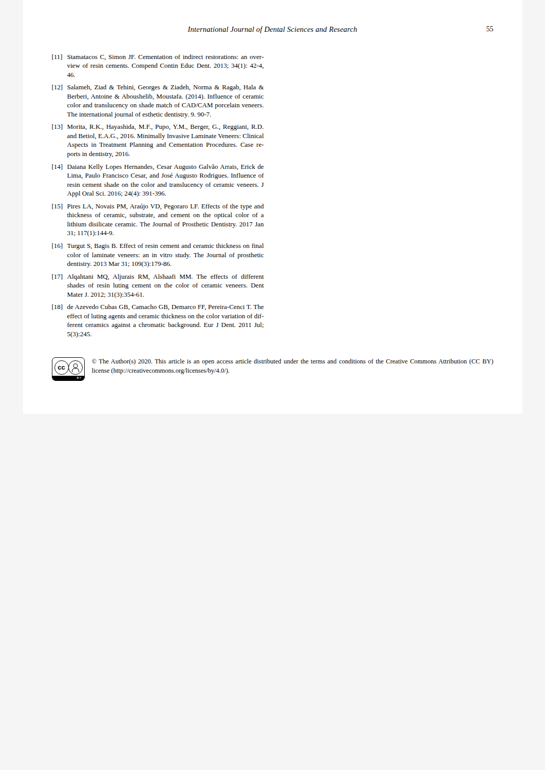International Journal of Dental Sciences and Research 55
[11] Stamatacos C, Simon JF. Cementation of indirect restorations: an overview of resin cements. Compend Contin Educ Dent. 2013; 34(1): 42-4, 46.
[12] Salameh, Ziad & Tehini, Georges & Ziadeh, Norma & Ragab, Hala & Berberi, Antoine & Aboushelib, Moustafa. (2014). Influence of ceramic color and translucency on shade match of CAD/CAM porcelain veneers. The international journal of esthetic dentistry. 9. 90-7.
[13] Morita, R.K., Hayashida, M.F., Pupo, Y.M., Berger, G., Reggiani, R.D. and Betiol, E.A.G., 2016. Minimally Invasive Laminate Veneers: Clinical Aspects in Treatment Planning and Cementation Procedures. Case reports in dentistry, 2016.
[14] Daiana Kelly Lopes Hernandes, Cesar Augusto Galvão Arrais, Erick de Lima, Paulo Francisco Cesar, and José Augusto Rodrigues. Influence of resin cement shade on the color and translucency of ceramic veneers. J Appl Oral Sci. 2016; 24(4): 391-396.
[15] Pires LA, Novais PM, Araújo VD, Pegoraro LF. Effects of the type and thickness of ceramic, substrate, and cement on the optical color of a lithium disilicate ceramic. The Journal of Prosthetic Dentistry. 2017 Jan 31; 117(1):144-9.
[16] Turgut S, Bagis B. Effect of resin cement and ceramic thickness on final color of laminate veneers: an in vitro study. The Journal of prosthetic dentistry. 2013 Mar 31; 109(3):179-86.
[17] Alqahtani MQ, Aljurais RM, Alshaafi MM. The effects of different shades of resin luting cement on the color of ceramic veneers. Dent Mater J. 2012; 31(3):354-61.
[18] de Azevedo Cubas GB, Camacho GB, Demarco FF, Pereira-Cenci T. The effect of luting agents and ceramic thickness on the color variation of different ceramics against a chromatic background. Eur J Dent. 2011 Jul; 5(3):245.
cc BY
© The Author(s) 2020. This article is an open access article distributed under the terms and conditions of the Creative Commons Attribution (CC BY) license (http://creativecommons.org/licenses/by/4.0/).